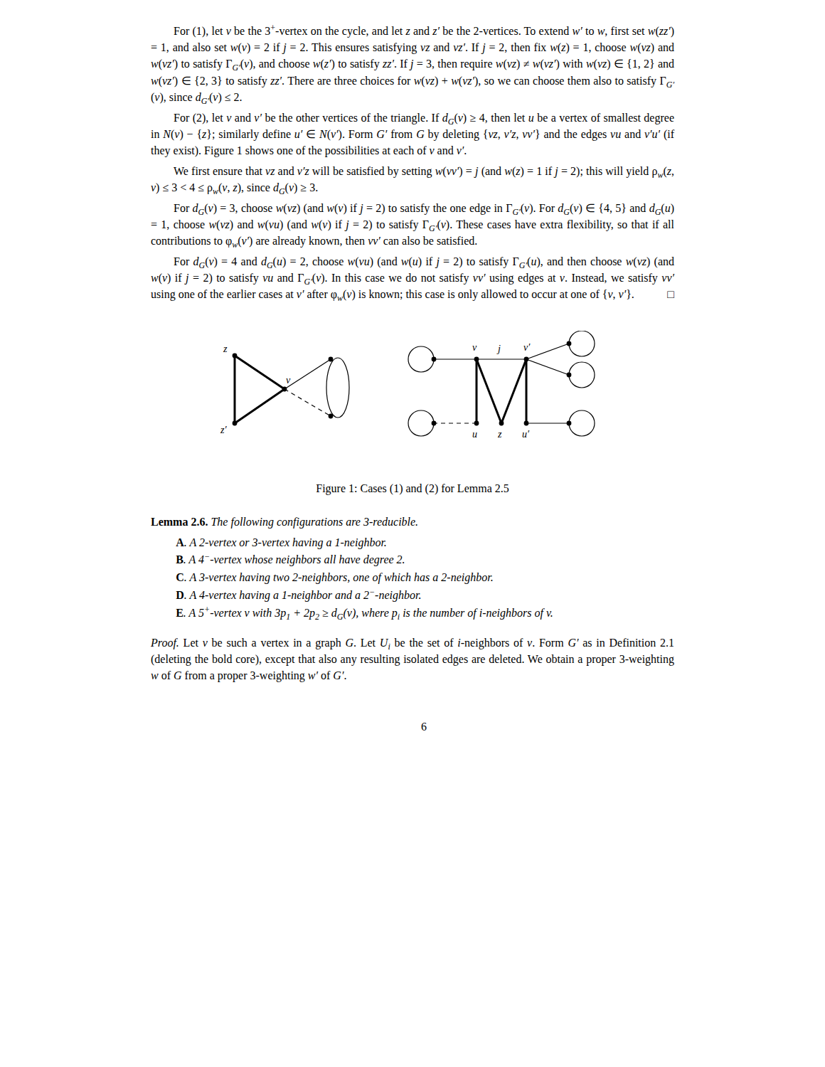For (1), let v be the 3+-vertex on the cycle, and let z and z′ be the 2-vertices. To extend w′ to w, first set w(zz′) = 1, and also set w(v) = 2 if j = 2. This ensures satisfying vz and vz′. If j = 2, then fix w(z) = 1, choose w(vz) and w(vz′) to satisfy ΓG′(v), and choose w(z′) to satisfy zz′. If j = 3, then require w(vz) ≠ w(vz′) with w(vz) ∈ {1, 2} and w(vz′) ∈ {2, 3} to satisfy zz′. There are three choices for w(vz) + w(vz′), so we can choose them also to satisfy ΓG′(v), since dG′(v) ≤ 2.
For (2), let v and v′ be the other vertices of the triangle. If dG(v) ≥ 4, then let u be a vertex of smallest degree in N(v) − {z}; similarly define u′ ∈ N(v′). Form G′ from G by deleting {vz, v′z, vv′} and the edges vu and v′u′ (if they exist). Figure 1 shows one of the possibilities at each of v and v′.
We first ensure that vz and v′z will be satisfied by setting w(vv′) = j (and w(z) = 1 if j = 2); this will yield ρw(z, v) ≤ 3 < 4 ≤ ρw(v, z), since dG(v) ≥ 3.
For dG(v) = 3, choose w(vz) (and w(v) if j = 2) to satisfy the one edge in ΓG′(v). For dG(v) ∈ {4, 5} and dG(u) = 1, choose w(vz) and w(vu) (and w(v) if j = 2) to satisfy ΓG′(v). These cases have extra flexibility, so that if all contributions to φw(v′) are already known, then vv′ can also be satisfied.
For dG(v) = 4 and dG(u) = 2, choose w(vu) (and w(u) if j = 2) to satisfy ΓG′(u), and then choose w(vz) (and w(v) if j = 2) to satisfy vu and ΓG′(v). In this case we do not satisfy vv′ using edges at v. Instead, we satisfy vv′ using one of the earlier cases at v′ after φw(v) is known; this case is only allowed to occur at one of {v, v′}. □
z z′ v v j v′ u z u′
Figure 1: Cases (1) and (2) for Lemma 2.5
Lemma 2.6. The following configurations are 3-reducible.
A. A 2-vertex or 3-vertex having a 1-neighbor.
B. A 4−-vertex whose neighbors all have degree 2.
C. A 3-vertex having two 2-neighbors, one of which has a 2-neighbor.
D. A 4-vertex having a 1-neighbor and a 2−-neighbor.
E. A 5+-vertex v with 3p1 + 2p2 ≥ dG(v), where pi is the number of i-neighbors of v.
Proof. Let v be such a vertex in a graph G. Let Ui be the set of i-neighbors of v. Form G′ as in Definition 2.1 (deleting the bold core), except that also any resulting isolated edges are deleted. We obtain a proper 3-weighting w of G from a proper 3-weighting w′ of G′.
6